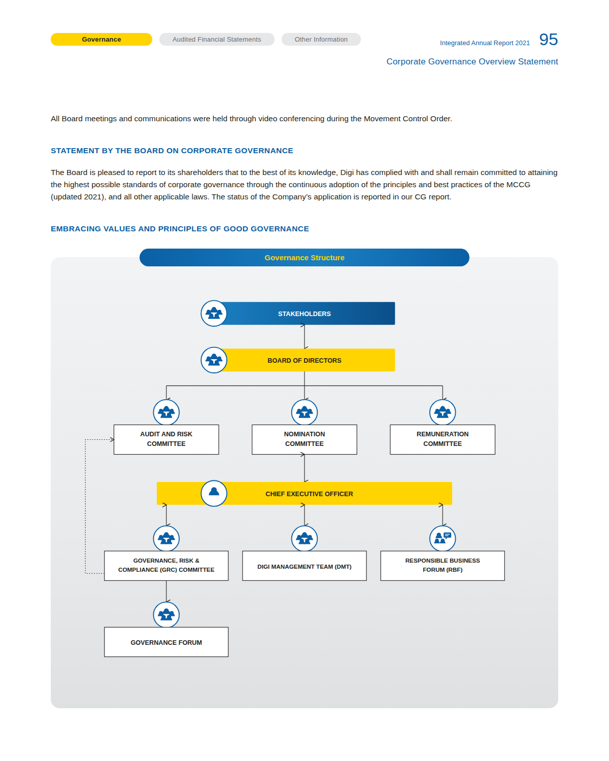Governance Audited Financial Statements Other Information
Integrated Annual Report 2021 95
Corporate Governance Overview Statement
All Board meetings and communications were held through video conferencing during the Movement Control Order.
STATEMENT BY THE BOARD ON CORPORATE GOVERNANCE
The Board is pleased to report to its shareholders that to the best of its knowledge, Digi has complied with and shall remain committed to attaining the highest possible standards of corporate governance through the continuous adoption of the principles and best practices of the MCCG (updated 2021), and all other applicable laws. The status of the Company’s application is reported in our CG report.
EMBRACING VALUES AND PRINCIPLES OF GOOD GOVERNANCE
Governance Structure
STAKEHOLDERS BOARD OF DIRECTORS AUDIT AND RISK COMMITTEE NOMINATION COMMITTEE REMUNERATION COMMITTEE CHIEF EXECUTIVE OFFICER GOVERNANCE, RISK & COMPLIANCE (GRC) COMMITTEE DIGI MANAGEMENT TEAM (DMT) RESPONSIBLE BUSINESS FORUM (RBF) GOVERNANCE FORUM